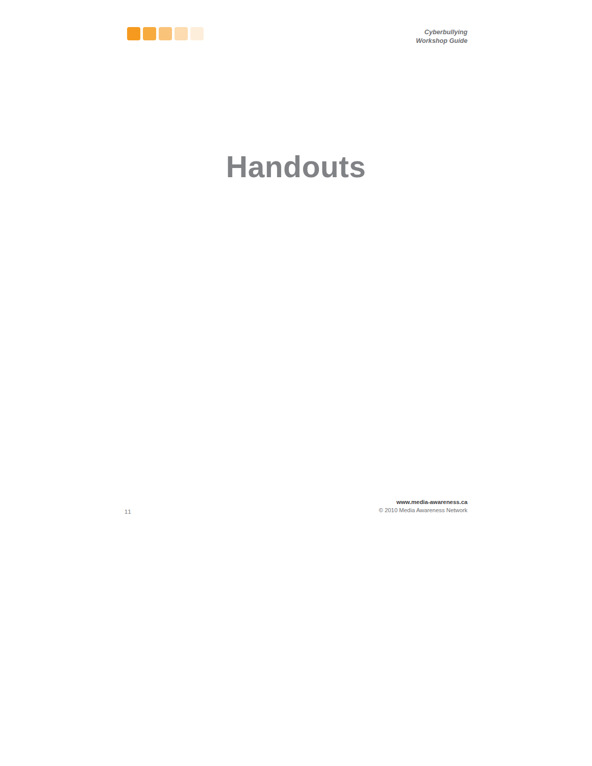Cyberbullying
Workshop Guide
Handouts
11
www.media-awareness.ca
© 2010 Media Awareness Network